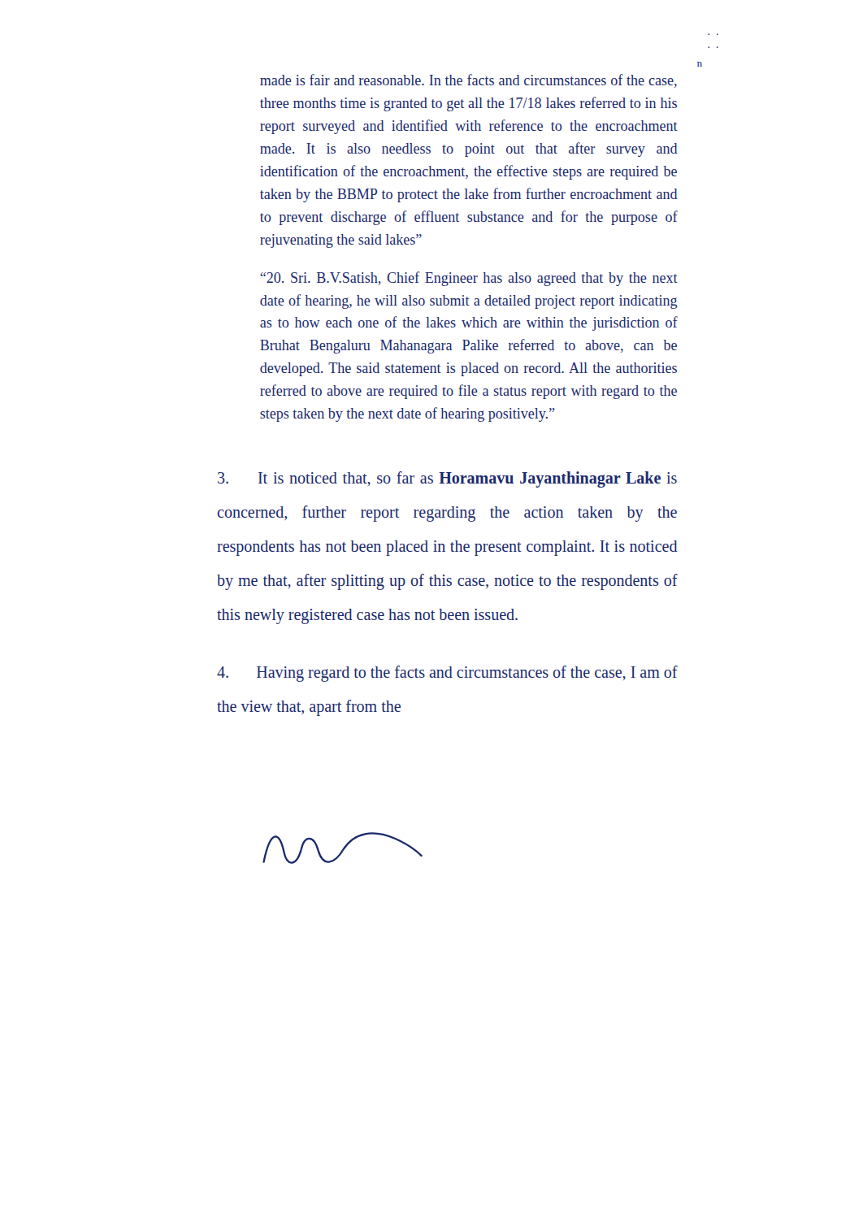· ·
· ·
ⁿ
made is fair and reasonable. In the facts and circumstances of the case, three months time is granted to get all the 17/18 lakes referred to in his report surveyed and identified with reference to the encroachment made. It is also needless to point out that after survey and identification of the encroachment, the effective steps are required be taken by the BBMP to protect the lake from further encroachment and to prevent discharge of effluent substance and for the purpose of rejuvenating the said lakes”
“20. Sri. B.V.Satish, Chief Engineer has also agreed that by the next date of hearing, he will also submit a detailed project report indicating as to how each one of the lakes which are within the jurisdiction of Bruhat Bengaluru Mahanagara Palike referred to above, can be developed. The said statement is placed on record. All the authorities referred to above are required to file a status report with regard to the steps taken by the next date of hearing positively.”
3. It is noticed that, so far as Horamavu Jayanthinagar Lake is concerned, further report regarding the action taken by the respondents has not been placed in the present complaint. It is noticed by me that, after splitting up of this case, notice to the respondents of this newly registered case has not been issued.
4. Having regard to the facts and circumstances of the case, I am of the view that, apart from the